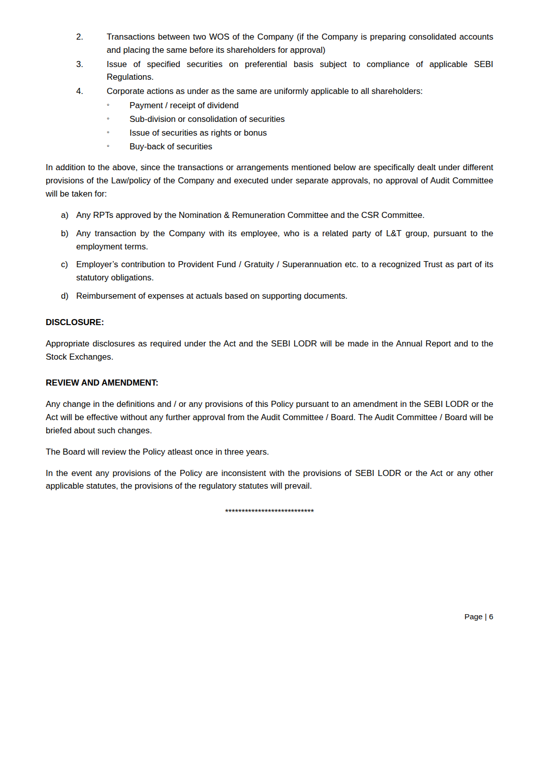2. Transactions between two WOS of the Company (if the Company is preparing consolidated accounts and placing the same before its shareholders for approval)
3. Issue of specified securities on preferential basis subject to compliance of applicable SEBI Regulations.
4. Corporate actions as under as the same are uniformly applicable to all shareholders:
◦Payment / receipt of dividend
◦Sub-division or consolidation of securities
◦Issue of securities as rights or bonus
◦Buy-back of securities
In addition to the above, since the transactions or arrangements mentioned below are specifically dealt under different provisions of the Law/policy of the Company and executed under separate approvals, no approval of Audit Committee will be taken for:
a) Any RPTs approved by the Nomination & Remuneration Committee and the CSR Committee.
b) Any transaction by the Company with its employee, who is a related party of L&T group, pursuant to the employment terms.
c) Employer’s contribution to Provident Fund / Gratuity / Superannuation etc. to a recognized Trust as part of its statutory obligations.
d) Reimbursement of expenses at actuals based on supporting documents.
DISCLOSURE:
Appropriate disclosures as required under the Act and the SEBI LODR will be made in the Annual Report and to the Stock Exchanges.
REVIEW AND AMENDMENT:
Any change in the definitions and / or any provisions of this Policy pursuant to an amendment in the SEBI LODR or the Act will be effective without any further approval from the Audit Committee / Board. The Audit Committee / Board will be briefed about such changes.
The Board will review the Policy atleast once in three years.
In the event any provisions of the Policy are inconsistent with the provisions of SEBI LODR or the Act or any other applicable statutes, the provisions of the regulatory statutes will prevail.
***************************
Page | 6